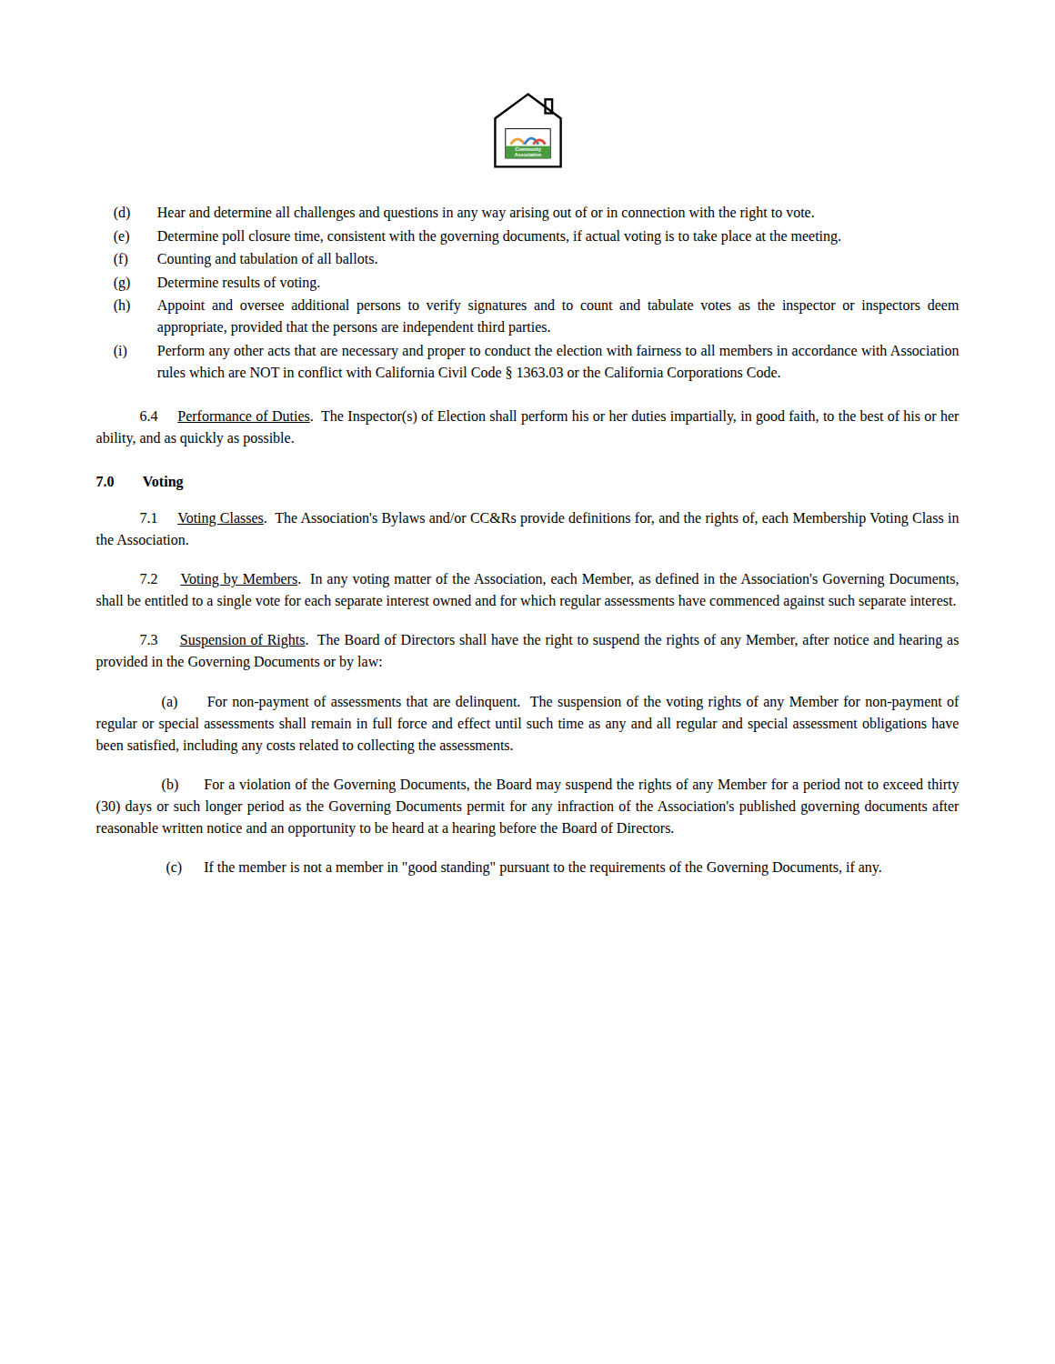Community Association
(d) Hear and determine all challenges and questions in any way arising out of or in connection with the right to vote.
(e) Determine poll closure time, consistent with the governing documents, if actual voting is to take place at the meeting.
(f) Counting and tabulation of all ballots.
(g) Determine results of voting.
(h) Appoint and oversee additional persons to verify signatures and to count and tabulate votes as the inspector or inspectors deem appropriate, provided that the persons are independent third parties.
(i) Perform any other acts that are necessary and proper to conduct the election with fairness to all members in accordance with Association rules which are NOT in conflict with California Civil Code § 1363.03 or the California Corporations Code.
6.4 Performance of Duties. The Inspector(s) of Election shall perform his or her duties impartially, in good faith, to the best of his or her ability, and as quickly as possible.
7.0 Voting
7.1 Voting Classes. The Association's Bylaws and/or CC&Rs provide definitions for, and the rights of, each Membership Voting Class in the Association.
7.2 Voting by Members. In any voting matter of the Association, each Member, as defined in the Association's Governing Documents, shall be entitled to a single vote for each separate interest owned and for which regular assessments have commenced against such separate interest.
7.3 Suspension of Rights. The Board of Directors shall have the right to suspend the rights of any Member, after notice and hearing as provided in the Governing Documents or by law:
(a) For non-payment of assessments that are delinquent. The suspension of the voting rights of any Member for non-payment of regular or special assessments shall remain in full force and effect until such time as any and all regular and special assessment obligations have been satisfied, including any costs related to collecting the assessments.
(b) For a violation of the Governing Documents, the Board may suspend the rights of any Member for a period not to exceed thirty (30) days or such longer period as the Governing Documents permit for any infraction of the Association's published governing documents after reasonable written notice and an opportunity to be heard at a hearing before the Board of Directors.
(c) If the member is not a member in "good standing" pursuant to the requirements of the Governing Documents, if any.